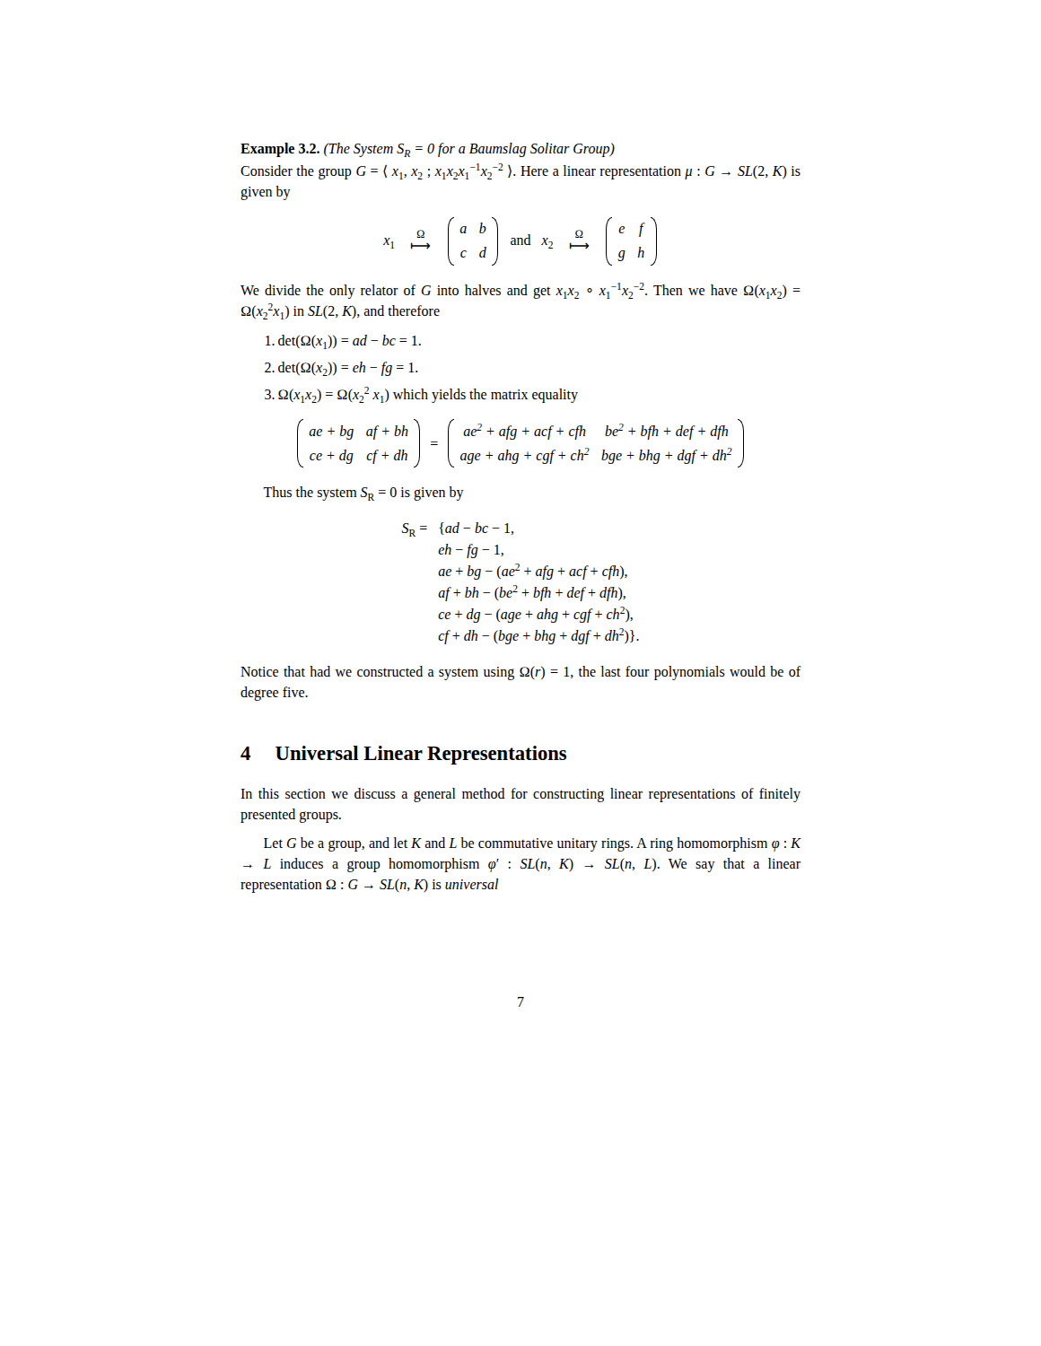Example 3.2. (The System SR = 0 for a Baumslag Solitar Group)
Consider the group G = ⟨ x1, x2 ; x1x2x1−1x2−2 ⟩. Here a linear representation μ : G → SL(2, K) is given by
x1 Ω⟼
| a | b |
| c | d |
and x2 Ω⟼
| e | f |
| g | h |
We divide the only relator of G into halves and get x1x2 ∘ x1−1x2−2. Then we have Ω(x1x2) = Ω(x22x1) in SL(2, K), and therefore
det(Ω(x1)) = ad − bc = 1.
det(Ω(x2)) = eh − fg = 1.
Ω(x1x2) = Ω(x22 x1) which yields the matrix equality
| ae + bg | af + bh |
| ce + dg | cf + dh |
=
| ae 2 + afg + acf + cfh | be 2 + bfh + def + dfh |
| age + ahg + cgf + ch 2 | bge + bhg + dgf + dh 2 |
Thus the system SR = 0 is given by
SR =
{ad − bc − 1,
eh − fg − 1,
ae + bg − (ae2 + afg + acf + cfh),
af + bh − (be2 + bfh + def + dfh),
ce + dg − (age + ahg + cgf + ch2),
cf + dh − (bge + bhg + dgf + dh2)}.
Notice that had we constructed a system using Ω(r) = 1, the last four polynomials would be of degree five.
4 Universal Linear Representations
In this section we discuss a general method for constructing linear representations of finitely presented groups.
Let G be a group, and let K and L be commutative unitary rings. A ring homomorphism φ : K → L induces a group homomorphism φ′ : SL(n, K) → SL(n, L). We say that a linear representation Ω : G → SL(n, K) is universal
7